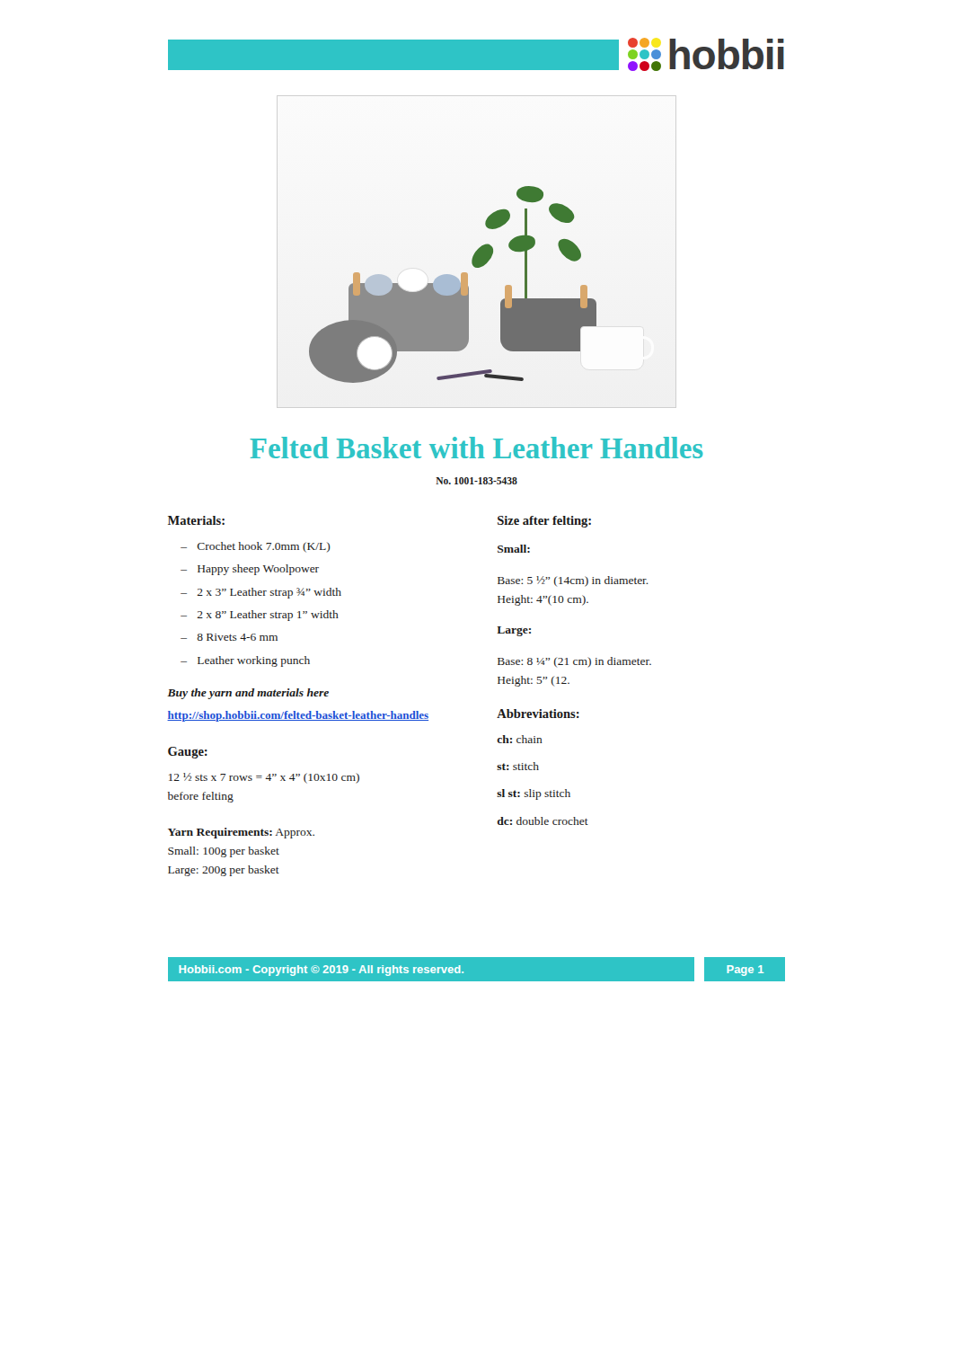hobbii
Felted Basket with Leather Handles
No. 1001-183-5438
Materials:
Crochet hook 7.0mm (K/L)
Happy sheep Woolpower
2 x 3” Leather strap ¾” width
2 x 8” Leather strap 1” width
8 Rivets 4-6 mm
Leather working punch
Buy the yarn and materials here
http://shop.hobbii.com/felted-basket-leather-handles
Gauge:
12 ½ sts x 7 rows = 4” x 4” (10x10 cm)
before felting
Yarn Requirements: Approx.
Small: 100g per basket
Large: 200g per basket
Size after felting:
Small:
Base: 5 ½” (14cm) in diameter.
Height: 4”(10 cm).
Large:
Base: 8 ¼” (21 cm) in diameter.
Height: 5” (12.
Abbreviations:
ch: chain
st: stitch
sl st: slip stitch
dc: double crochet
Hobbii.com - Copyright © 2019 - All rights reserved.
Page 1